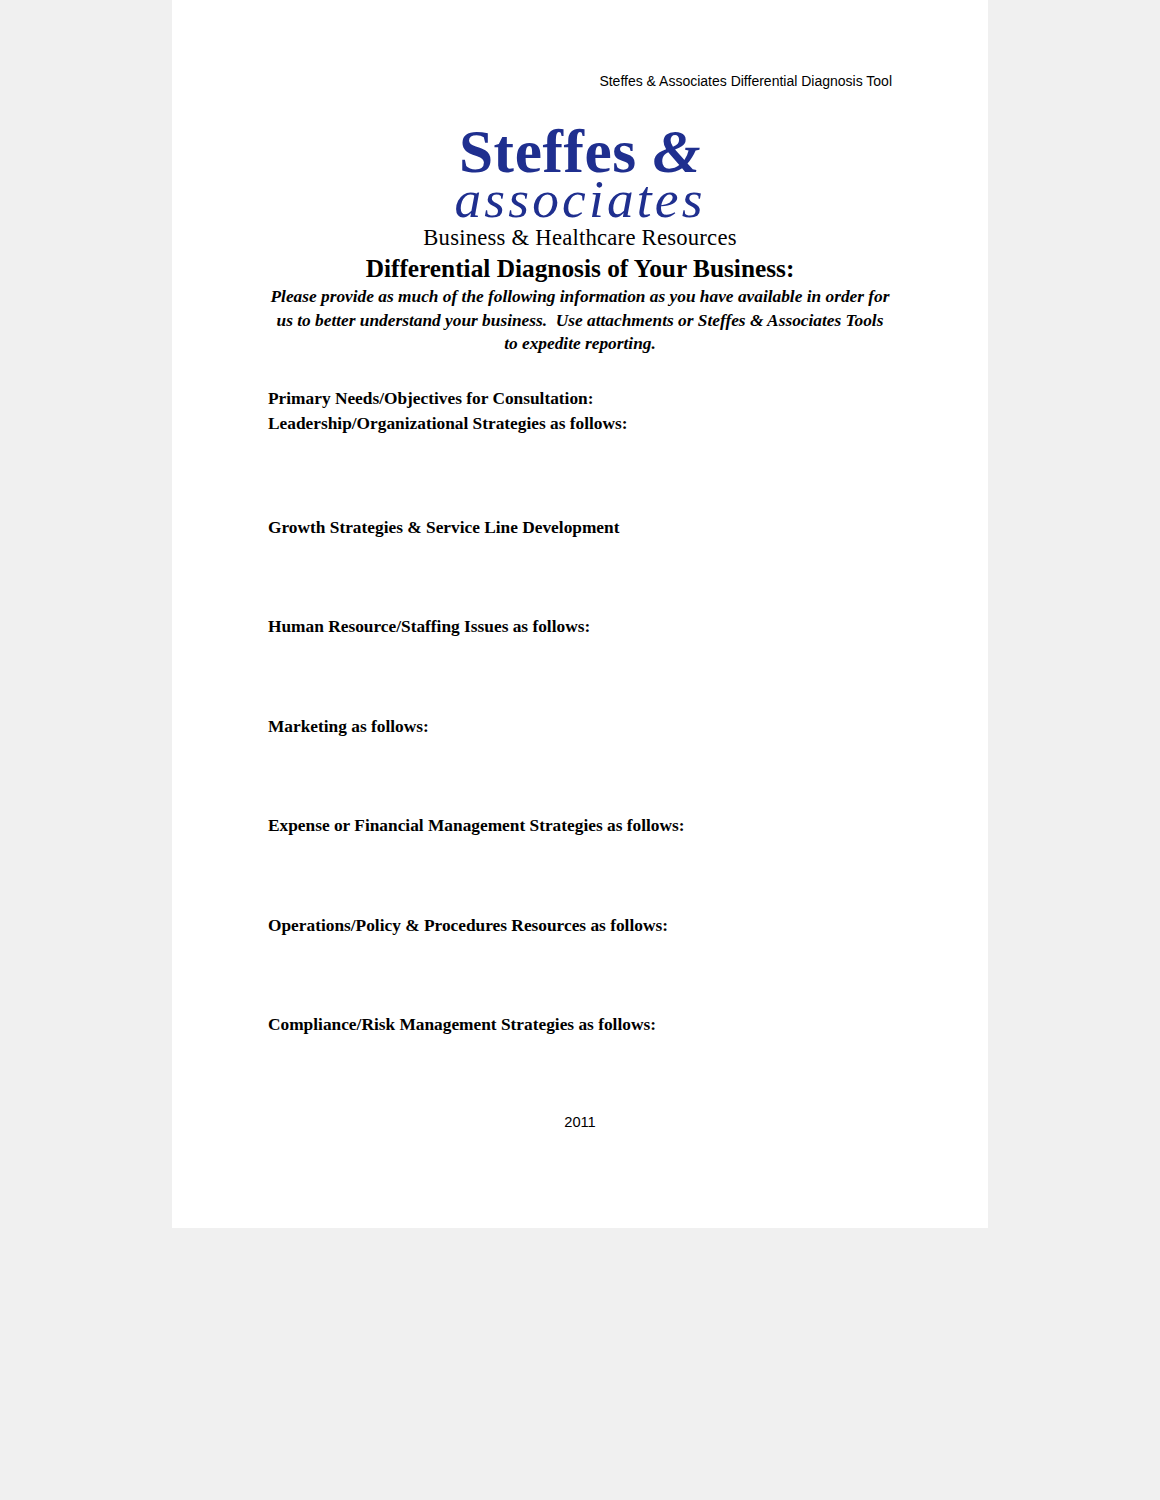Steffes & Associates Differential Diagnosis Tool
Steffes & associates Business & Healthcare Resources
Differential Diagnosis of Your Business:
Please provide as much of the following information as you have available in order for us to better understand your business. Use attachments or Steffes & Associates Tools to expedite reporting.
Primary Needs/Objectives for Consultation:
Leadership/Organizational Strategies as follows:
Growth Strategies & Service Line Development
Human Resource/Staffing Issues as follows:
Marketing as follows:
Expense or Financial Management Strategies as follows:
Operations/Policy & Procedures Resources as follows:
Compliance/Risk Management Strategies as follows:
2011